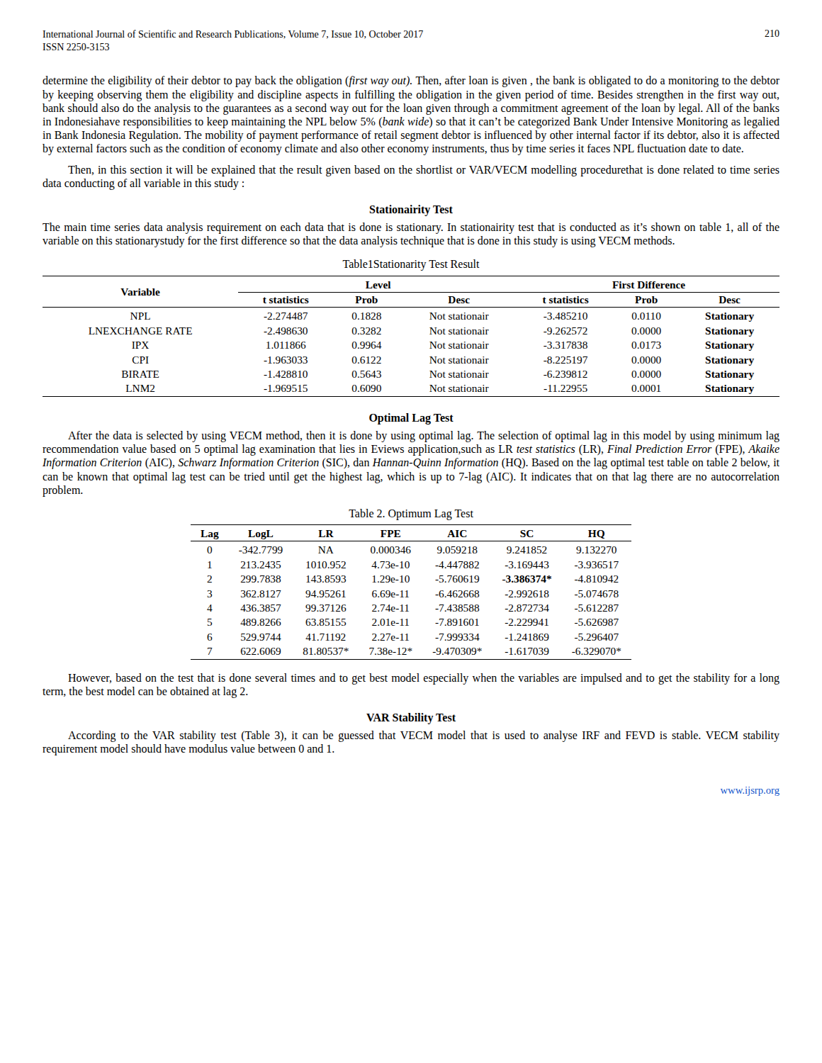International Journal of Scientific and Research Publications, Volume 7, Issue 10, October 2017
ISSN 2250-3153
210
determine the eligibility of their debtor to pay back the obligation (first way out). Then, after loan is given , the bank is obligated to do a monitoring to the debtor by keeping observing them the eligibility and discipline aspects in fulfilling the obligation in the given period of time. Besides strengthen in the first way out, bank should also do the analysis to the guarantees as a second way out for the loan given through a commitment agreement of the loan by legal. All of the banks in Indonesiahave responsibilities to keep maintaining the NPL below 5% (bank wide) so that it can’t be categorized Bank Under Intensive Monitoring as legalied in Bank Indonesia Regulation. The mobility of payment performance of retail segment debtor is influenced by other internal factor if its debtor, also it is affected by external factors such as the condition of economy climate and also other economy instruments, thus by time series it faces NPL fluctuation date to date.
Then, in this section it will be explained that the result given based on the shortlist or VAR/VECM modelling procedurethat is done related to time series data conducting of all variable in this study :
Stationairity Test
The main time series data analysis requirement on each data that is done is stationary. In stationairity test that is conducted as it’s shown on table 1, all of the variable on this stationarystudy for the first difference so that the data analysis technique that is done in this study is using VECM methods.
Table1Stationarity Test Result
| Variable | Level | First Difference |
| --- | --- | --- |
| t statistics | Prob | Desc | t statistics | Prob | Desc |
| NPL | -2.274487 | 0.1828 | Not stationair | -3.485210 | 0.0110 | Stationary |
| LNEXCHANGE RATE | -2.498630 | 0.3282 | Not stationair | -9.262572 | 0.0000 | Stationary |
| IPX | 1.011866 | 0.9964 | Not stationair | -3.317838 | 0.0173 | Stationary |
| CPI | -1.963033 | 0.6122 | Not stationair | -8.225197 | 0.0000 | Stationary |
| BIRATE | -1.428810 | 0.5643 | Not stationair | -6.239812 | 0.0000 | Stationary |
| LNM2 | -1.969515 | 0.6090 | Not stationair | -11.22955 | 0.0001 | Stationary |
Optimal Lag Test
After the data is selected by using VECM method, then it is done by using optimal lag. The selection of optimal lag in this model by using minimum lag recommendation value based on 5 optimal lag examination that lies in Eviews application,such as LR test statistics (LR), Final Prediction Error (FPE), Akaike Information Criterion (AIC), Schwarz Information Criterion (SIC), dan Hannan-Quinn Information (HQ). Based on the lag optimal test table on table 2 below, it can be known that optimal lag test can be tried until get the highest lag, which is up to 7-lag (AIC). It indicates that on that lag there are no autocorrelation problem.
Table 2. Optimum Lag Test
| Lag | LogL | LR | FPE | AIC | SC | HQ |
| --- | --- | --- | --- | --- | --- | --- |
| 0 | -342.7799 | NA | 0.000346 | 9.059218 | 9.241852 | 9.132270 |
| 1 | 213.2435 | 1010.952 | 4.73e-10 | -4.447882 | -3.169443 | -3.936517 |
| 2 | 299.7838 | 143.8593 | 1.29e-10 | -5.760619 | -3.386374* | -4.810942 |
| 3 | 362.8127 | 94.95261 | 6.69e-11 | -6.462668 | -2.992618 | -5.074678 |
| 4 | 436.3857 | 99.37126 | 2.74e-11 | -7.438588 | -2.872734 | -5.612287 |
| 5 | 489.8266 | 63.85155 | 2.01e-11 | -7.891601 | -2.229941 | -5.626987 |
| 6 | 529.9744 | 41.71192 | 2.27e-11 | -7.999334 | -1.241869 | -5.296407 |
| 7 | 622.6069 | 81.80537* | 7.38e-12* | -9.470309* | -1.617039 | -6.329070* |
However, based on the test that is done several times and to get best model especially when the variables are impulsed and to get the stability for a long term, the best model can be obtained at lag 2.
VAR Stability Test
According to the VAR stability test (Table 3), it can be guessed that VECM model that is used to analyse IRF and FEVD is stable. VECM stability requirement model should have modulus value between 0 and 1.
www.ijsrp.org